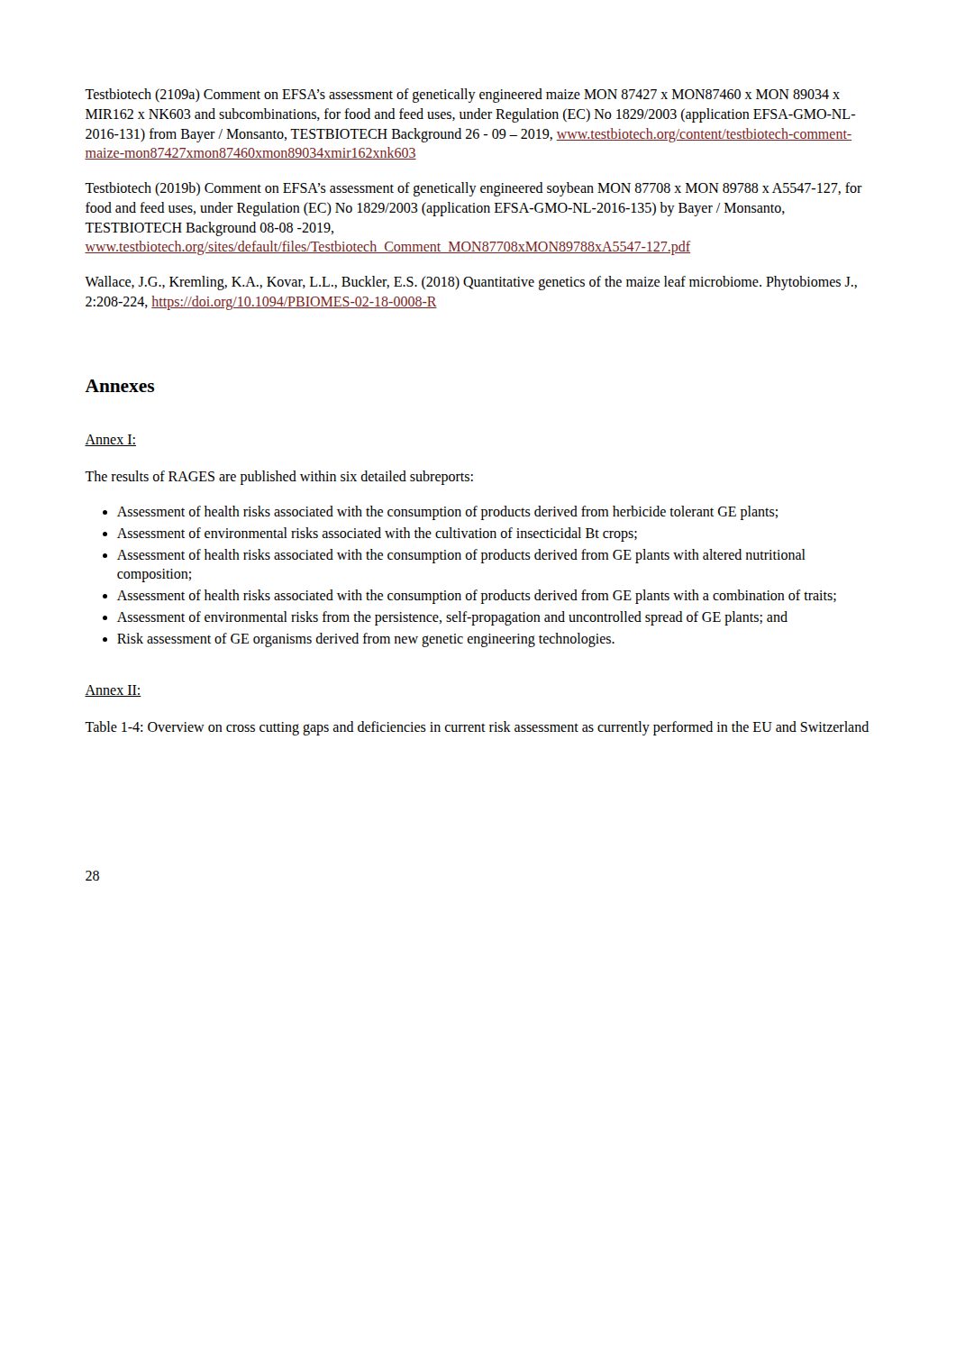Testbiotech (2109a) Comment on EFSA’s assessment of genetically engineered maize MON 87427 x MON87460 x MON 89034 x MIR162 x NK603 and subcombinations, for food and feed uses, under Regulation (EC) No 1829/2003 (application EFSA-GMO-NL-2016-131) from Bayer / Monsanto, TESTBIOTECH Background 26 - 09 – 2019, www.testbiotech.org/content/testbiotech-comment-maize-mon87427xmon87460xmon89034xmir162xnk603
Testbiotech (2019b) Comment on EFSA’s assessment of genetically engineered soybean MON 87708 x MON 89788 x A5547-127, for food and feed uses, under Regulation (EC) No 1829/2003 (application EFSA-GMO-NL-2016-135) by Bayer / Monsanto, TESTBIOTECH Background 08-08 -2019,
www.testbiotech.org/sites/default/files/Testbiotech_Comment_MON87708xMON89788xA5547-127.pdf
Wallace, J.G., Kremling, K.A., Kovar, L.L., Buckler, E.S. (2018) Quantitative genetics of the maize leaf microbiome. Phytobiomes J., 2:208-224, https://doi.org/10.1094/PBIOMES-02-18-0008-R
Annexes
Annex I:
The results of RAGES are published within six detailed subreports:
Assessment of health risks associated with the consumption of products derived from herbicide tolerant GE plants;
Assessment of environmental risks associated with the cultivation of insecticidal Bt crops;
Assessment of health risks associated with the consumption of products derived from GE plants with altered nutritional composition;
Assessment of health risks associated with the consumption of products derived from GE plants with a combination of traits;
Assessment of environmental risks from the persistence, self-propagation and uncontrolled spread of GE plants; and
Risk assessment of GE organisms derived from new genetic engineering technologies.
Annex II:
Table 1-4: Overview on cross cutting gaps and deficiencies in current risk assessment as currently performed in the EU and Switzerland
28